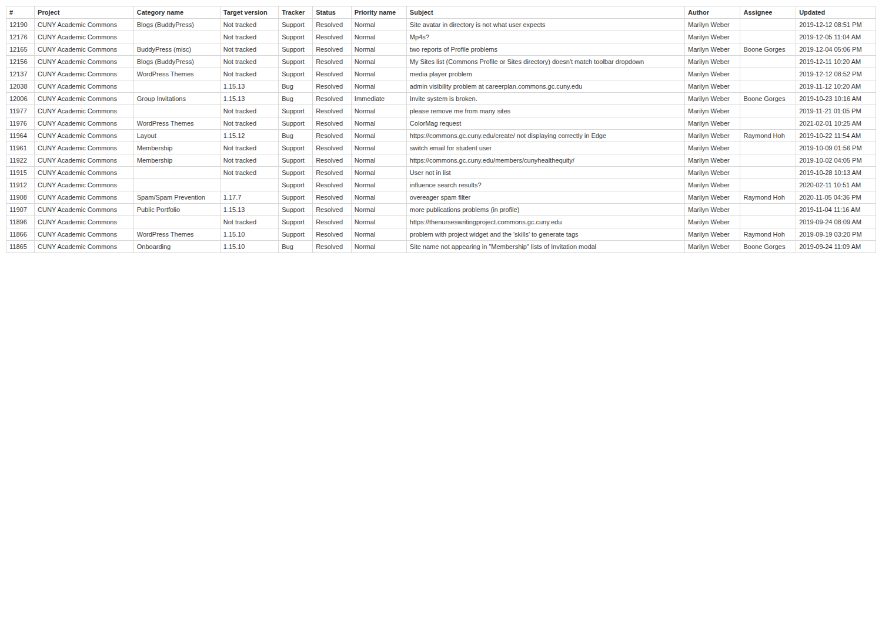| # | Project | Category name | Target version | Tracker | Status | Priority name | Subject | Author | Assignee | Updated |
| --- | --- | --- | --- | --- | --- | --- | --- | --- | --- | --- |
| 12190 | CUNY Academic Commons | Blogs (BuddyPress) | Not tracked | Support | Resolved | Normal | Site avatar in directory is not what user expects | Marilyn Weber | | 2019-12-12 08:51 PM |
| 12176 | CUNY Academic Commons | | Not tracked | Support | Resolved | Normal | Mp4s? | Marilyn Weber | | 2019-12-05 11:04 AM |
| 12165 | CUNY Academic Commons | BuddyPress (misc) | Not tracked | Support | Resolved | Normal | two reports of Profile problems | Marilyn Weber | Boone Gorges | 2019-12-04 05:06 PM |
| 12156 | CUNY Academic Commons | Blogs (BuddyPress) | Not tracked | Support | Resolved | Normal | My Sites list (Commons Profile or Sites directory) doesn't match toolbar dropdown | Marilyn Weber | | 2019-12-11 10:20 AM |
| 12137 | CUNY Academic Commons | WordPress Themes | Not tracked | Support | Resolved | Normal | media player problem | Marilyn Weber | | 2019-12-12 08:52 PM |
| 12038 | CUNY Academic Commons | | 1.15.13 | Bug | Resolved | Normal | admin visibility problem at careerplan.commons.gc.cuny.edu | Marilyn Weber | | 2019-11-12 10:20 AM |
| 12006 | CUNY Academic Commons | Group Invitations | 1.15.13 | Bug | Resolved | Immediate | Invite system is broken. | Marilyn Weber | Boone Gorges | 2019-10-23 10:16 AM |
| 11977 | CUNY Academic Commons | | Not tracked | Support | Resolved | Normal | please remove me from many sites | Marilyn Weber | | 2019-11-21 01:05 PM |
| 11976 | CUNY Academic Commons | WordPress Themes | Not tracked | Support | Resolved | Normal | ColorMag request | Marilyn Weber | | 2021-02-01 10:25 AM |
| 11964 | CUNY Academic Commons | Layout | 1.15.12 | Bug | Resolved | Normal | https://commons.gc.cuny.edu/create/ not displaying correctly in Edge | Marilyn Weber | Raymond Hoh | 2019-10-22 11:54 AM |
| 11961 | CUNY Academic Commons | Membership | Not tracked | Support | Resolved | Normal | switch email for student user | Marilyn Weber | | 2019-10-09 01:56 PM |
| 11922 | CUNY Academic Commons | Membership | Not tracked | Support | Resolved | Normal | https://commons.gc.cuny.edu/members/cunyhealthequity/ | Marilyn Weber | | 2019-10-02 04:05 PM |
| 11915 | CUNY Academic Commons | | Not tracked | Support | Resolved | Normal | User not in list | Marilyn Weber | | 2019-10-28 10:13 AM |
| 11912 | CUNY Academic Commons | | | Support | Resolved | Normal | influence search results? | Marilyn Weber | | 2020-02-11 10:51 AM |
| 11908 | CUNY Academic Commons | Spam/Spam Prevention | 1.17.7 | Support | Resolved | Normal | overeager spam filter | Marilyn Weber | Raymond Hoh | 2020-11-05 04:36 PM |
| 11907 | CUNY Academic Commons | Public Portfolio | 1.15.13 | Support | Resolved | Normal | more publications problems (in profile) | Marilyn Weber | | 2019-11-04 11:16 AM |
| 11896 | CUNY Academic Commons | | Not tracked | Support | Resolved | Normal | https://thenurseswritingproject.commons.gc.cuny.edu | Marilyn Weber | | 2019-09-24 08:09 AM |
| 11866 | CUNY Academic Commons | WordPress Themes | 1.15.10 | Support | Resolved | Normal | problem with project widget and the 'skills' to generate tags | Marilyn Weber | Raymond Hoh | 2019-09-19 03:20 PM |
| 11865 | CUNY Academic Commons | Onboarding | 1.15.10 | Bug | Resolved | Normal | Site name not appearing in "Membership" lists of Invitation modal | Marilyn Weber | Boone Gorges | 2019-09-24 11:09 AM |